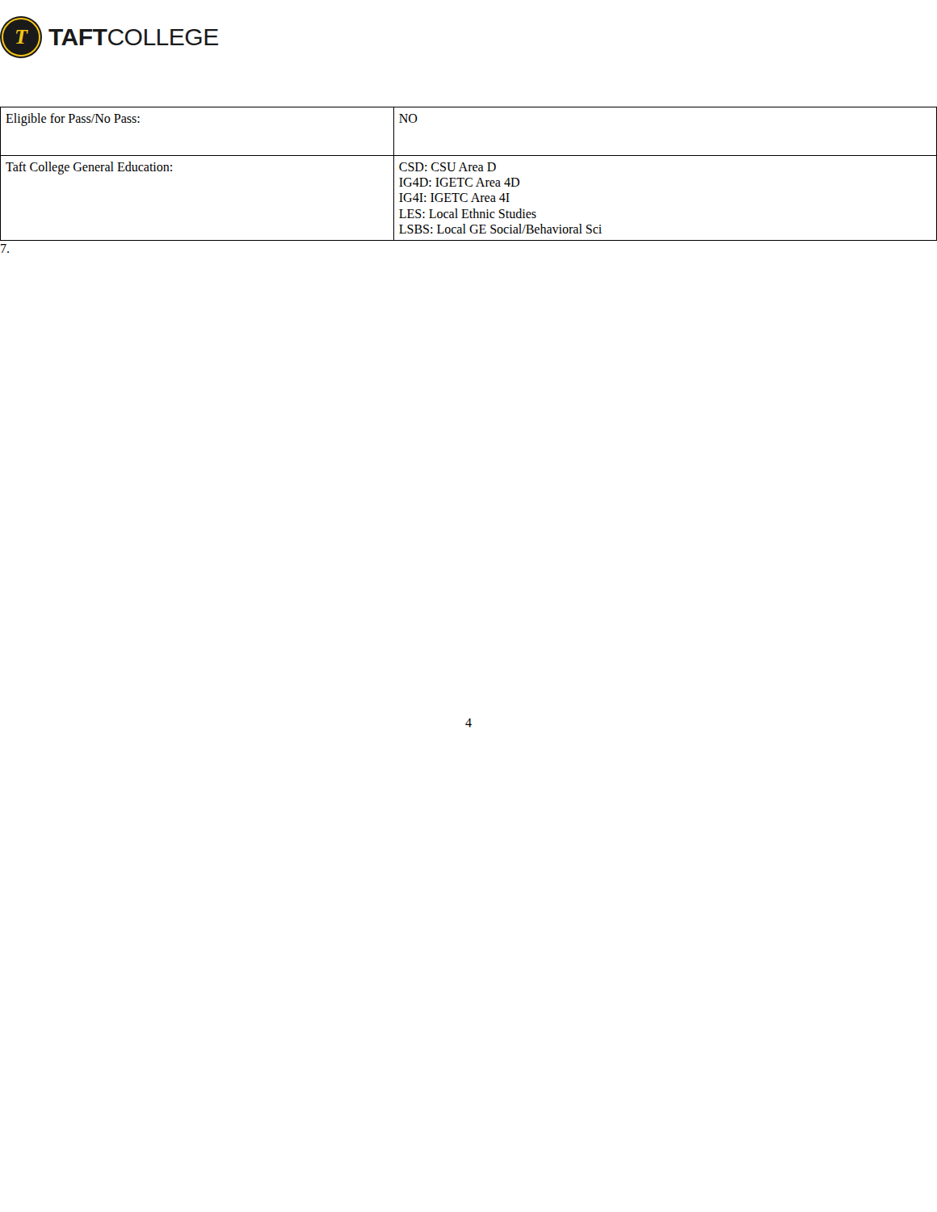T
TAFT COLLEGE
| Eligible for Pass/No Pass: | NO |
| Taft College General Education: | CSD: CSU Area D IG4D: IGETC Area 4D IG4I: IGETC Area 4I LES: Local Ethnic Studies LSBS: Local GE Social/Behavioral Sci |
7.
4